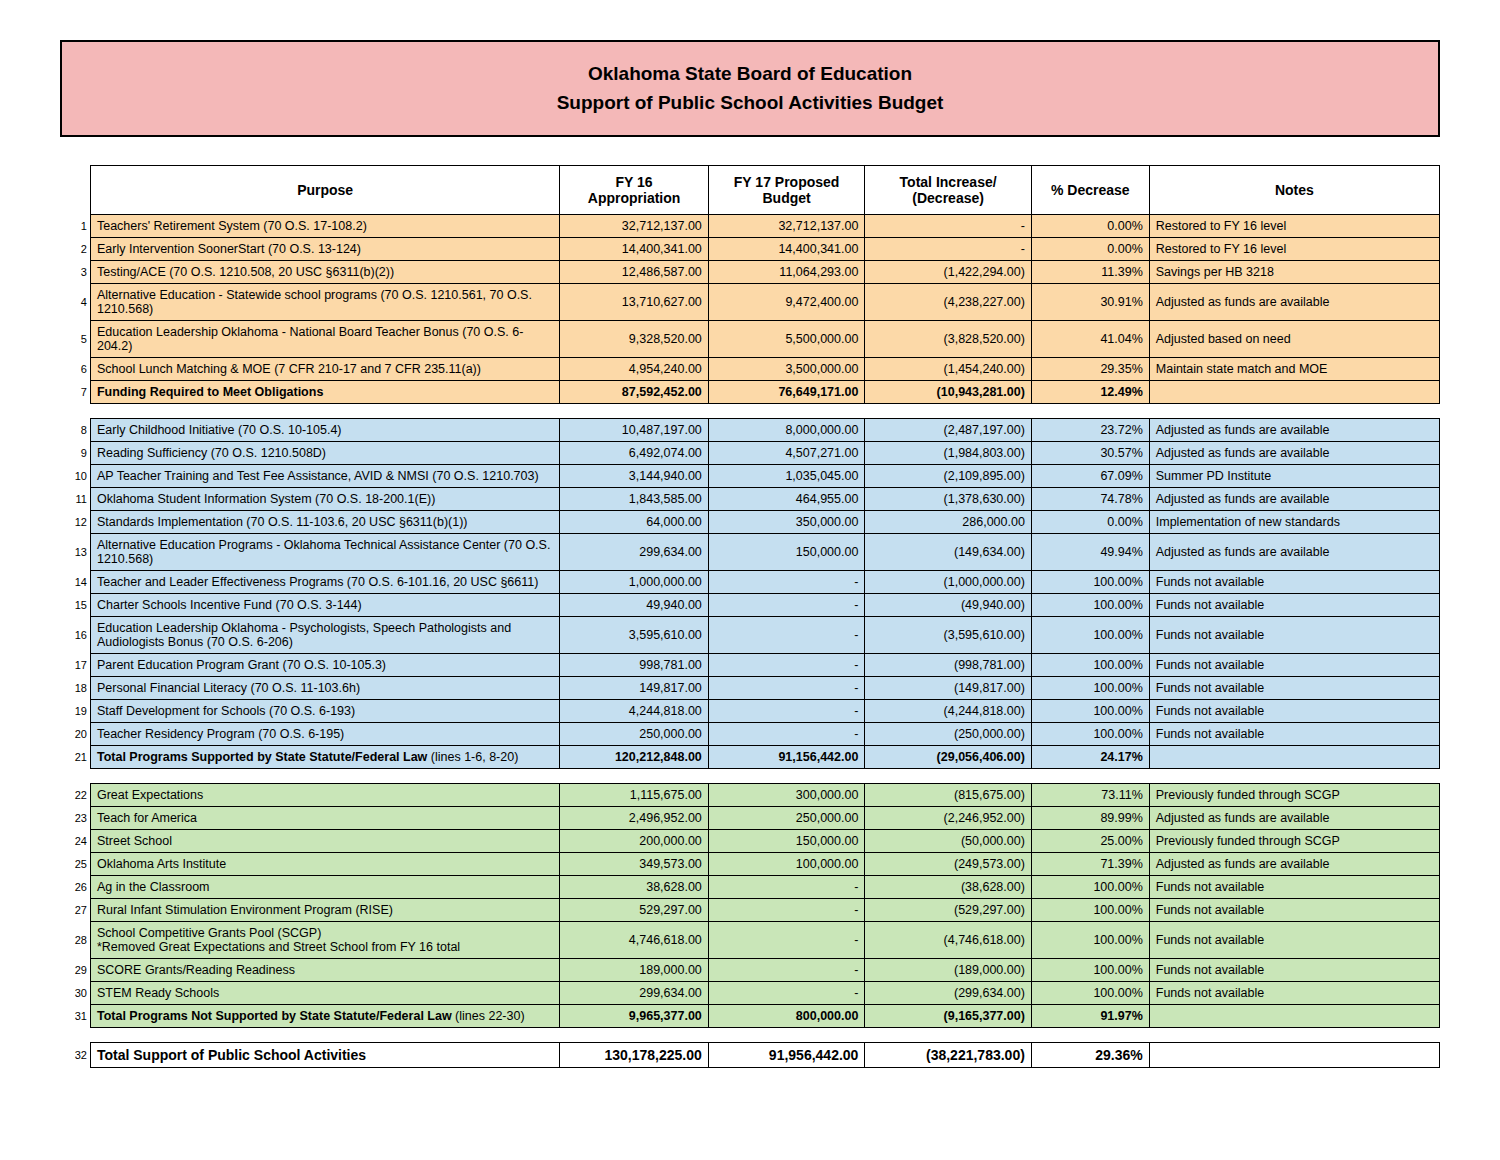Oklahoma State Board of Education
Support of Public School Activities Budget
| | Purpose | FY 16 Appropriation | FY 17 Proposed Budget | Total Increase/ (Decrease) | % Decrease | Notes |
| --- | --- | --- | --- | --- | --- | --- |
| 1 | Teachers' Retirement System (70 O.S. 17-108.2) | 32,712,137.00 | 32,712,137.00 | - | 0.00% | Restored to FY 16 level |
| 2 | Early Intervention SoonerStart (70 O.S. 13-124) | 14,400,341.00 | 14,400,341.00 | - | 0.00% | Restored to FY 16 level |
| 3 | Testing/ACE (70 O.S. 1210.508, 20 USC §6311(b)(2)) | 12,486,587.00 | 11,064,293.00 | (1,422,294.00) | 11.39% | Savings per HB 3218 |
| 4 | Alternative Education - Statewide school programs (70 O.S. 1210.561, 70 O.S. 1210.568) | 13,710,627.00 | 9,472,400.00 | (4,238,227.00) | 30.91% | Adjusted as funds are available |
| 5 | Education Leadership Oklahoma - National Board Teacher Bonus (70 O.S. 6-204.2) | 9,328,520.00 | 5,500,000.00 | (3,828,520.00) | 41.04% | Adjusted based on need |
| 6 | School Lunch Matching & MOE (7 CFR 210-17 and 7 CFR 235.11(a)) | 4,954,240.00 | 3,500,000.00 | (1,454,240.00) | 29.35% | Maintain state match and MOE |
| 7 | Funding Required to Meet Obligations | 87,592,452.00 | 76,649,171.00 | (10,943,281.00) | 12.49% | |
| 8 | Early Childhood Initiative (70 O.S. 10-105.4) | 10,487,197.00 | 8,000,000.00 | (2,487,197.00) | 23.72% | Adjusted as funds are available |
| 9 | Reading Sufficiency (70 O.S. 1210.508D) | 6,492,074.00 | 4,507,271.00 | (1,984,803.00) | 30.57% | Adjusted as funds are available |
| 10 | AP Teacher Training and Test Fee Assistance, AVID & NMSI (70 O.S. 1210.703) | 3,144,940.00 | 1,035,045.00 | (2,109,895.00) | 67.09% | Summer PD Institute |
| 11 | Oklahoma Student Information System (70 O.S. 18-200.1(E)) | 1,843,585.00 | 464,955.00 | (1,378,630.00) | 74.78% | Adjusted as funds are available |
| 12 | Standards Implementation (70 O.S. 11-103.6, 20 USC §6311(b)(1)) | 64,000.00 | 350,000.00 | 286,000.00 | 0.00% | Implementation of new standards |
| 13 | Alternative Education Programs - Oklahoma Technical Assistance Center (70 O.S. 1210.568) | 299,634.00 | 150,000.00 | (149,634.00) | 49.94% | Adjusted as funds are available |
| 14 | Teacher and Leader Effectiveness Programs (70 O.S. 6-101.16, 20 USC §6611) | 1,000,000.00 | - | (1,000,000.00) | 100.00% | Funds not available |
| 15 | Charter Schools Incentive Fund (70 O.S. 3-144) | 49,940.00 | - | (49,940.00) | 100.00% | Funds not available |
| 16 | Education Leadership Oklahoma - Psychologists, Speech Pathologists and Audiologists Bonus (70 O.S. 6-206) | 3,595,610.00 | - | (3,595,610.00) | 100.00% | Funds not available |
| 17 | Parent Education Program Grant (70 O.S. 10-105.3) | 998,781.00 | - | (998,781.00) | 100.00% | Funds not available |
| 18 | Personal Financial Literacy (70 O.S. 11-103.6h) | 149,817.00 | - | (149,817.00) | 100.00% | Funds not available |
| 19 | Staff Development for Schools (70 O.S. 6-193) | 4,244,818.00 | - | (4,244,818.00) | 100.00% | Funds not available |
| 20 | Teacher Residency Program (70 O.S. 6-195) | 250,000.00 | - | (250,000.00) | 100.00% | Funds not available |
| 21 | Total Programs Supported by State Statute/Federal Law (lines 1-6, 8-20) | 120,212,848.00 | 91,156,442.00 | (29,056,406.00) | 24.17% | |
| 22 | Great Expectations | 1,115,675.00 | 300,000.00 | (815,675.00) | 73.11% | Previously funded through SCGP |
| 23 | Teach for America | 2,496,952.00 | 250,000.00 | (2,246,952.00) | 89.99% | Adjusted as funds are available |
| 24 | Street School | 200,000.00 | 150,000.00 | (50,000.00) | 25.00% | Previously funded through SCGP |
| 25 | Oklahoma Arts Institute | 349,573.00 | 100,000.00 | (249,573.00) | 71.39% | Adjusted as funds are available |
| 26 | Ag in the Classroom | 38,628.00 | - | (38,628.00) | 100.00% | Funds not available |
| 27 | Rural Infant Stimulation Environment Program (RISE) | 529,297.00 | - | (529,297.00) | 100.00% | Funds not available |
| 28 | School Competitive Grants Pool (SCGP) *Removed Great Expectations and Street School from FY 16 total | 4,746,618.00 | - | (4,746,618.00) | 100.00% | Funds not available |
| 29 | SCORE Grants/Reading Readiness | 189,000.00 | - | (189,000.00) | 100.00% | Funds not available |
| 30 | STEM Ready Schools | 299,634.00 | - | (299,634.00) | 100.00% | Funds not available |
| 31 | Total Programs Not Supported by State Statute/Federal Law (lines 22-30) | 9,965,377.00 | 800,000.00 | (9,165,377.00) | 91.97% | |
| 32 | Total Support of Public School Activities | 130,178,225.00 | 91,956,442.00 | (38,221,783.00) | 29.36% | |